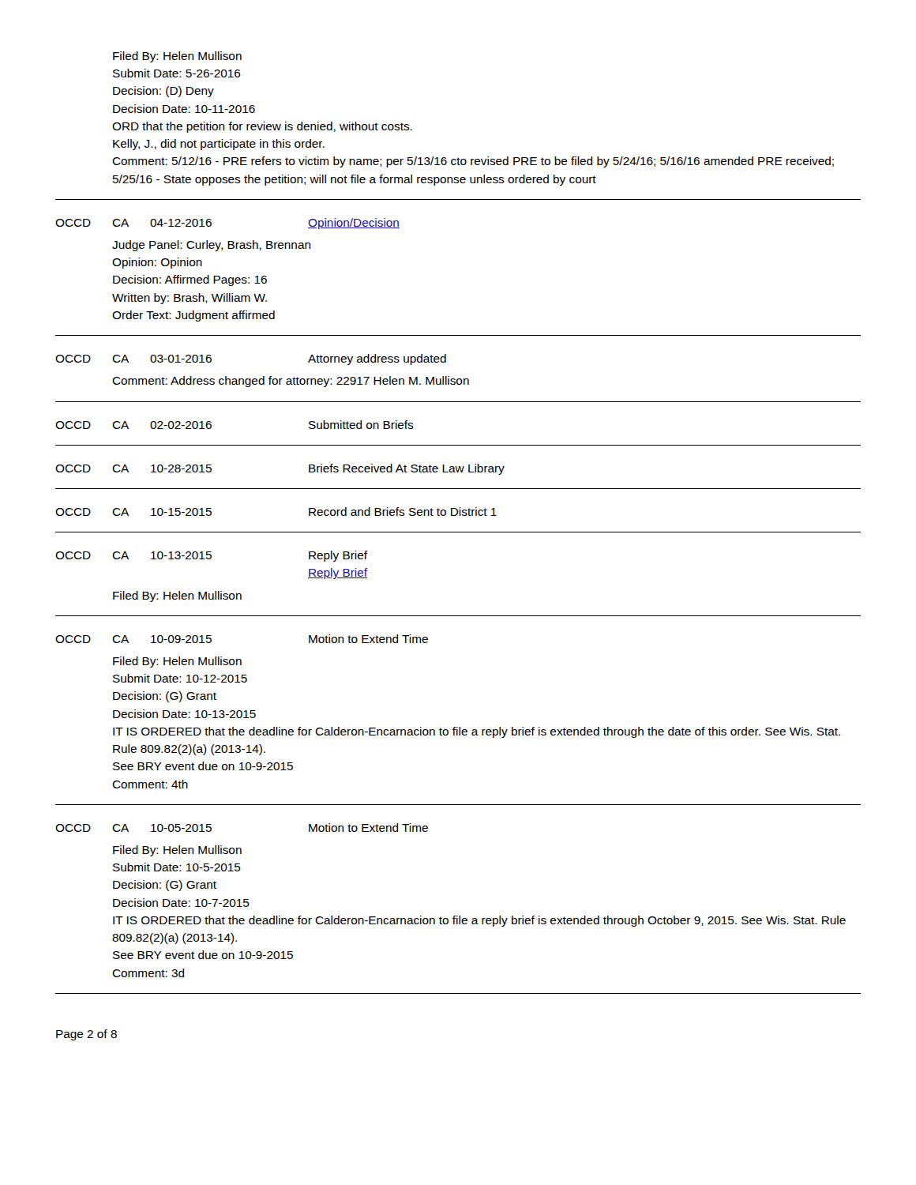Filed By: Helen Mullison
Submit Date: 5-26-2016
Decision: (D) Deny
Decision Date: 10-11-2016
ORD that the petition for review is denied, without costs.
Kelly, J., did not participate in this order.
Comment: 5/12/16 - PRE refers to victim by name; per 5/13/16 cto revised PRE to be filed by 5/24/16; 5/16/16 amended PRE received; 5/25/16 - State opposes the petition; will not file a formal response unless ordered by court
OCCD
CA
04-12-2016
Opinion/Decision
Judge Panel: Curley, Brash, Brennan
Opinion: Opinion
Decision: Affirmed Pages: 16
Written by: Brash, William W.
Order Text: Judgment affirmed
OCCD
CA
03-01-2016
Attorney address updated
Comment: Address changed for attorney: 22917 Helen M. Mullison
OCCD
CA
02-02-2016
Submitted on Briefs
OCCD
CA
10-28-2015
Briefs Received At State Law Library
OCCD
CA
10-15-2015
Record and Briefs Sent to District 1
OCCD
CA
10-13-2015
Reply Brief
Reply Brief
Filed By: Helen Mullison
OCCD
CA
10-09-2015
Motion to Extend Time
Filed By: Helen Mullison
Submit Date: 10-12-2015
Decision: (G) Grant
Decision Date: 10-13-2015
IT IS ORDERED that the deadline for Calderon-Encarnacion to file a reply brief is extended through the date of this order. See Wis. Stat. Rule 809.82(2)(a) (2013-14).
See BRY event due on 10-9-2015
Comment: 4th
OCCD
CA
10-05-2015
Motion to Extend Time
Filed By: Helen Mullison
Submit Date: 10-5-2015
Decision: (G) Grant
Decision Date: 10-7-2015
IT IS ORDERED that the deadline for Calderon-Encarnacion to file a reply brief is extended through October 9, 2015. See Wis. Stat. Rule 809.82(2)(a) (2013-14).
See BRY event due on 10-9-2015
Comment: 3d
Page 2 of 8